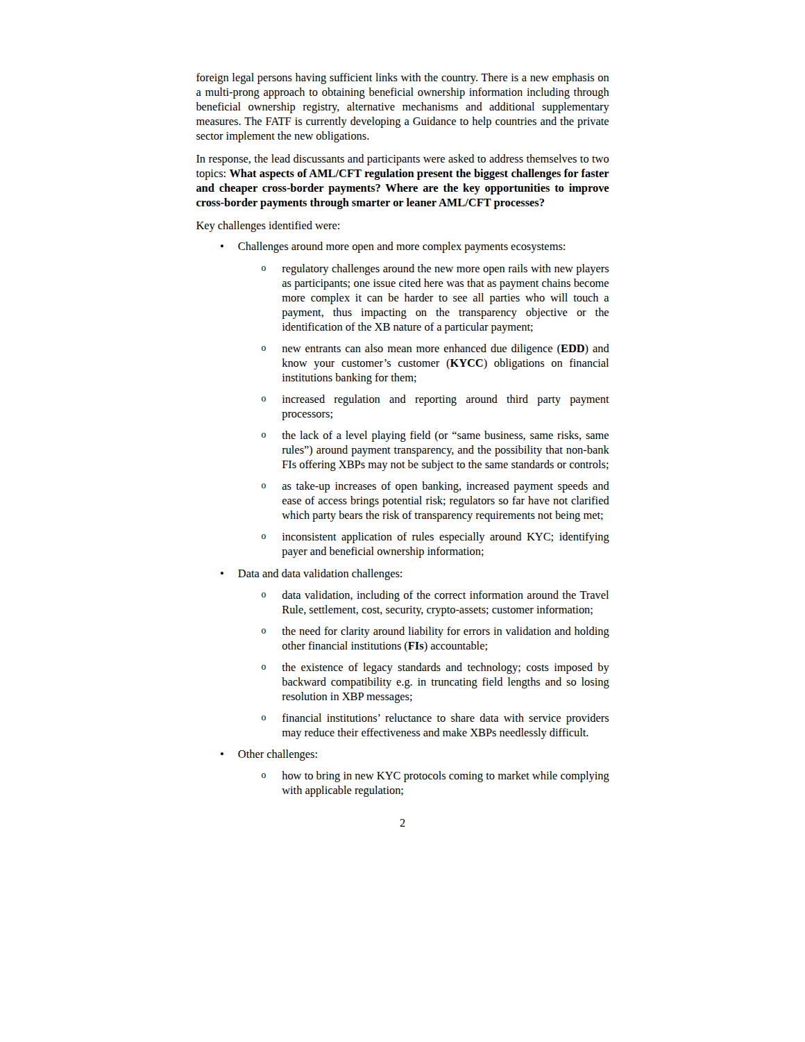foreign legal persons having sufficient links with the country. There is a new emphasis on a multi-prong approach to obtaining beneficial ownership information including through beneficial ownership registry, alternative mechanisms and additional supplementary measures. The FATF is currently developing a Guidance to help countries and the private sector implement the new obligations.
In response, the lead discussants and participants were asked to address themselves to two topics: What aspects of AML/CFT regulation present the biggest challenges for faster and cheaper cross-border payments? Where are the key opportunities to improve cross-border payments through smarter or leaner AML/CFT processes?
Key challenges identified were:
Challenges around more open and more complex payments ecosystems:
regulatory challenges around the new more open rails with new players as participants; one issue cited here was that as payment chains become more complex it can be harder to see all parties who will touch a payment, thus impacting on the transparency objective or the identification of the XB nature of a particular payment;
new entrants can also mean more enhanced due diligence (EDD) and know your customer’s customer (KYCC) obligations on financial institutions banking for them;
increased regulation and reporting around third party payment processors;
the lack of a level playing field (or “same business, same risks, same rules”) around payment transparency, and the possibility that non-bank FIs offering XBPs may not be subject to the same standards or controls;
as take-up increases of open banking, increased payment speeds and ease of access brings potential risk; regulators so far have not clarified which party bears the risk of transparency requirements not being met;
inconsistent application of rules especially around KYC; identifying payer and beneficial ownership information;
Data and data validation challenges:
data validation, including of the correct information around the Travel Rule, settlement, cost, security, crypto-assets; customer information;
the need for clarity around liability for errors in validation and holding other financial institutions (FIs) accountable;
the existence of legacy standards and technology; costs imposed by backward compatibility e.g. in truncating field lengths and so losing resolution in XBP messages;
financial institutions’ reluctance to share data with service providers may reduce their effectiveness and make XBPs needlessly difficult.
Other challenges:
how to bring in new KYC protocols coming to market while complying with applicable regulation;
2